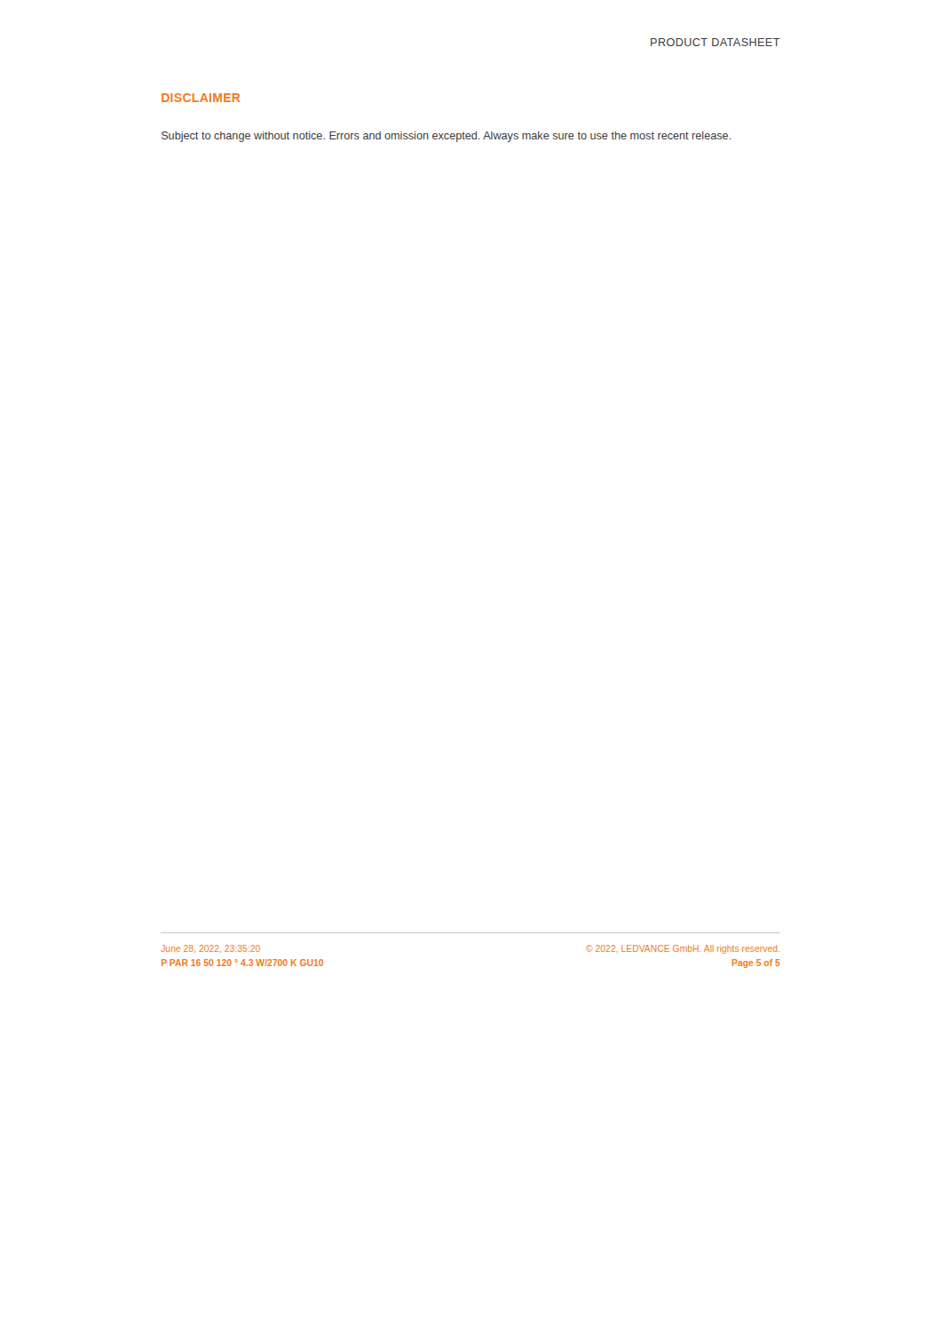PRODUCT DATASHEET
DISCLAIMER
Subject to change without notice. Errors and omission excepted. Always make sure to use the most recent release.
June 28, 2022, 23:35:20 P PAR 16 50 120 ° 4.3 W/2700 K GU10
© 2022, LEDVANCE GmbH. All rights reserved. Page 5 of 5